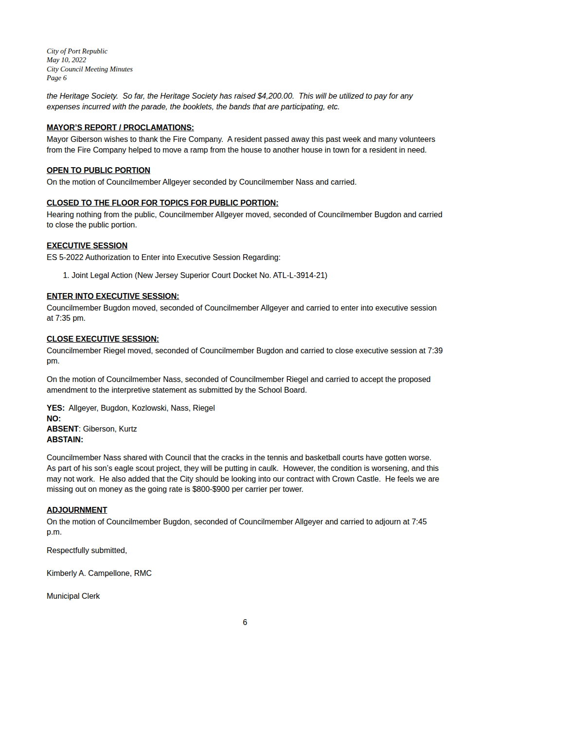City of Port Republic
May 10, 2022
City Council Meeting Minutes
Page 6
the Heritage Society. So far, the Heritage Society has raised $4,200.00. This will be utilized to pay for any expenses incurred with the parade, the booklets, the bands that are participating, etc.
Mayor’s Report / Proclamations:
Mayor Giberson wishes to thank the Fire Company. A resident passed away this past week and many volunteers from the Fire Company helped to move a ramp from the house to another house in town for a resident in need.
Open to Public Portion
On the motion of Councilmember Allgeyer seconded by Councilmember Nass and carried.
Closed to the Floor for Topics for Public Portion:
Hearing nothing from the public, Councilmember Allgeyer moved, seconded of Councilmember Bugdon and carried to close the public portion.
Executive Session
ES 5-2022 Authorization to Enter into Executive Session Regarding:
Joint Legal Action (New Jersey Superior Court Docket No. ATL-L-3914-21)
Enter into Executive Session:
Councilmember Bugdon moved, seconded of Councilmember Allgeyer and carried to enter into executive session at 7:35 pm.
Close Executive Session:
Councilmember Riegel moved, seconded of Councilmember Bugdon and carried to close executive session at 7:39 pm.
On the motion of Councilmember Nass, seconded of Councilmember Riegel and carried to accept the proposed amendment to the interpretive statement as submitted by the School Board.
YES: Allgeyer, Bugdon, Kozlowski, Nass, Riegel
NO:
ABSENT: Giberson, Kurtz
ABSTAIN:
Councilmember Nass shared with Council that the cracks in the tennis and basketball courts have gotten worse. As part of his son’s eagle scout project, they will be putting in caulk. However, the condition is worsening, and this may not work. He also added that the City should be looking into our contract with Crown Castle. He feels we are missing out on money as the going rate is $800-$900 per carrier per tower.
Adjournment
On the motion of Councilmember Bugdon, seconded of Councilmember Allgeyer and carried to adjourn at 7:45 p.m.
Respectfully submitted,
Kimberly A. Campellone, RMC
Municipal Clerk
6